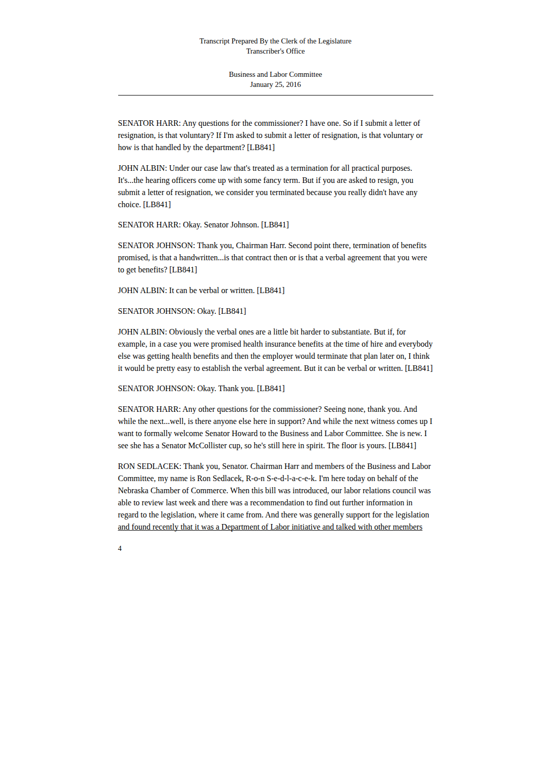Transcript Prepared By the Clerk of the Legislature Transcriber's Office Business and Labor Committee January 25, 2016
SENATOR HARR: Any questions for the commissioner? I have one. So if I submit a letter of resignation, is that voluntary? If I'm asked to submit a letter of resignation, is that voluntary or how is that handled by the department? [LB841]
JOHN ALBIN: Under our case law that's treated as a termination for all practical purposes. It's...the hearing officers come up with some fancy term. But if you are asked to resign, you submit a letter of resignation, we consider you terminated because you really didn't have any choice. [LB841]
SENATOR HARR: Okay. Senator Johnson. [LB841]
SENATOR JOHNSON: Thank you, Chairman Harr. Second point there, termination of benefits promised, is that a handwritten...is that contract then or is that a verbal agreement that you were to get benefits? [LB841]
JOHN ALBIN: It can be verbal or written. [LB841]
SENATOR JOHNSON: Okay. [LB841]
JOHN ALBIN: Obviously the verbal ones are a little bit harder to substantiate. But if, for example, in a case you were promised health insurance benefits at the time of hire and everybody else was getting health benefits and then the employer would terminate that plan later on, I think it would be pretty easy to establish the verbal agreement. But it can be verbal or written. [LB841]
SENATOR JOHNSON: Okay. Thank you. [LB841]
SENATOR HARR: Any other questions for the commissioner? Seeing none, thank you. And while the next...well, is there anyone else here in support? And while the next witness comes up I want to formally welcome Senator Howard to the Business and Labor Committee. She is new. I see she has a Senator McCollister cup, so he's still here in spirit. The floor is yours. [LB841]
RON SEDLACEK: Thank you, Senator. Chairman Harr and members of the Business and Labor Committee, my name is Ron Sedlacek, R-o-n S-e-d-l-a-c-e-k. I'm here today on behalf of the Nebraska Chamber of Commerce. When this bill was introduced, our labor relations council was able to review last week and there was a recommendation to find out further information in regard to the legislation, where it came from. And there was generally support for the legislation and found recently that it was a Department of Labor initiative and talked with other members
4